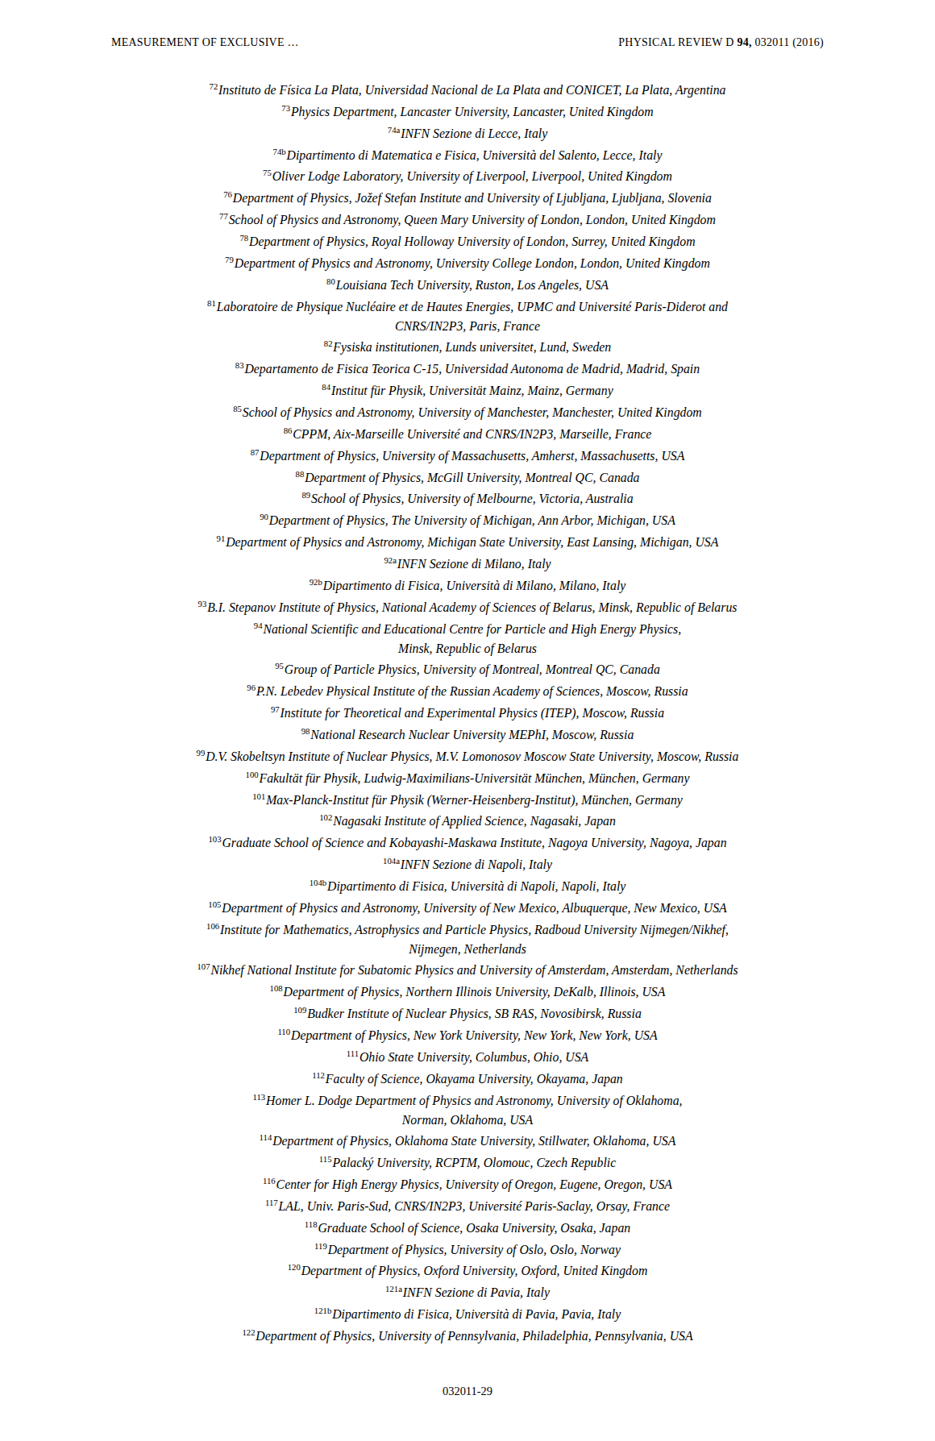Measurement of exclusive … Physical Review D 94, 032011 (2016)
72 Instituto de Física La Plata, Universidad Nacional de La Plata and CONICET, La Plata, Argentina
73 Physics Department, Lancaster University, Lancaster, United Kingdom
74a INFN Sezione di Lecce, Italy
74b Dipartimento di Matematica e Fisica, Università del Salento, Lecce, Italy
75 Oliver Lodge Laboratory, University of Liverpool, Liverpool, United Kingdom
76 Department of Physics, Jožef Stefan Institute and University of Ljubljana, Ljubljana, Slovenia
77 School of Physics and Astronomy, Queen Mary University of London, London, United Kingdom
78 Department of Physics, Royal Holloway University of London, Surrey, United Kingdom
79 Department of Physics and Astronomy, University College London, London, United Kingdom
80 Louisiana Tech University, Ruston, Los Angeles, USA
81 Laboratoire de Physique Nucléaire et de Hautes Energies, UPMC and Université Paris-Diderot andCNRS/IN2P3, Paris, France
82 Fysiska institutionen, Lunds universitet, Lund, Sweden
83 Departamento de Fisica Teorica C-15, Universidad Autonoma de Madrid, Madrid, Spain
84 Institut für Physik, Universität Mainz, Mainz, Germany
85 School of Physics and Astronomy, University of Manchester, Manchester, United Kingdom
86 CPPM, Aix-Marseille Université and CNRS/IN2P3, Marseille, France
87 Department of Physics, University of Massachusetts, Amherst, Massachusetts, USA
88 Department of Physics, McGill University, Montreal QC, Canada
89 School of Physics, University of Melbourne, Victoria, Australia
90 Department of Physics, The University of Michigan, Ann Arbor, Michigan, USA
91 Department of Physics and Astronomy, Michigan State University, East Lansing, Michigan, USA
92a INFN Sezione di Milano, Italy
92b Dipartimento di Fisica, Università di Milano, Milano, Italy
93 B.I. Stepanov Institute of Physics, National Academy of Sciences of Belarus, Minsk, Republic of Belarus
94 National Scientific and Educational Centre for Particle and High Energy Physics,Minsk, Republic of Belarus
95 Group of Particle Physics, University of Montreal, Montreal QC, Canada
96 P.N. Lebedev Physical Institute of the Russian Academy of Sciences, Moscow, Russia
97 Institute for Theoretical and Experimental Physics (ITEP), Moscow, Russia
98 National Research Nuclear University MEPhI, Moscow, Russia
99 D.V. Skobeltsyn Institute of Nuclear Physics, M.V. Lomonosov Moscow State University, Moscow, Russia
100 Fakultät für Physik, Ludwig-Maximilians-Universität München, München, Germany
101 Max-Planck-Institut für Physik (Werner-Heisenberg-Institut), München, Germany
102 Nagasaki Institute of Applied Science, Nagasaki, Japan
103 Graduate School of Science and Kobayashi-Maskawa Institute, Nagoya University, Nagoya, Japan
104a INFN Sezione di Napoli, Italy
104b Dipartimento di Fisica, Università di Napoli, Napoli, Italy
105 Department of Physics and Astronomy, University of New Mexico, Albuquerque, New Mexico, USA
106 Institute for Mathematics, Astrophysics and Particle Physics, Radboud University Nijmegen/Nikhef,Nijmegen, Netherlands
107 Nikhef National Institute for Subatomic Physics and University of Amsterdam, Amsterdam, Netherlands
108 Department of Physics, Northern Illinois University, DeKalb, Illinois, USA
109 Budker Institute of Nuclear Physics, SB RAS, Novosibirsk, Russia
110 Department of Physics, New York University, New York, New York, USA
111 Ohio State University, Columbus, Ohio, USA
112 Faculty of Science, Okayama University, Okayama, Japan
113 Homer L. Dodge Department of Physics and Astronomy, University of Oklahoma,Norman, Oklahoma, USA
114 Department of Physics, Oklahoma State University, Stillwater, Oklahoma, USA
115 Palacký University, RCPTM, Olomouc, Czech Republic
116 Center for High Energy Physics, University of Oregon, Eugene, Oregon, USA
117 LAL, Univ. Paris-Sud, CNRS/IN2P3, Université Paris-Saclay, Orsay, France
118 Graduate School of Science, Osaka University, Osaka, Japan
119 Department of Physics, University of Oslo, Oslo, Norway
120 Department of Physics, Oxford University, Oxford, United Kingdom
121a INFN Sezione di Pavia, Italy
121b Dipartimento di Fisica, Università di Pavia, Pavia, Italy
122 Department of Physics, University of Pennsylvania, Philadelphia, Pennsylvania, USA
032011-29